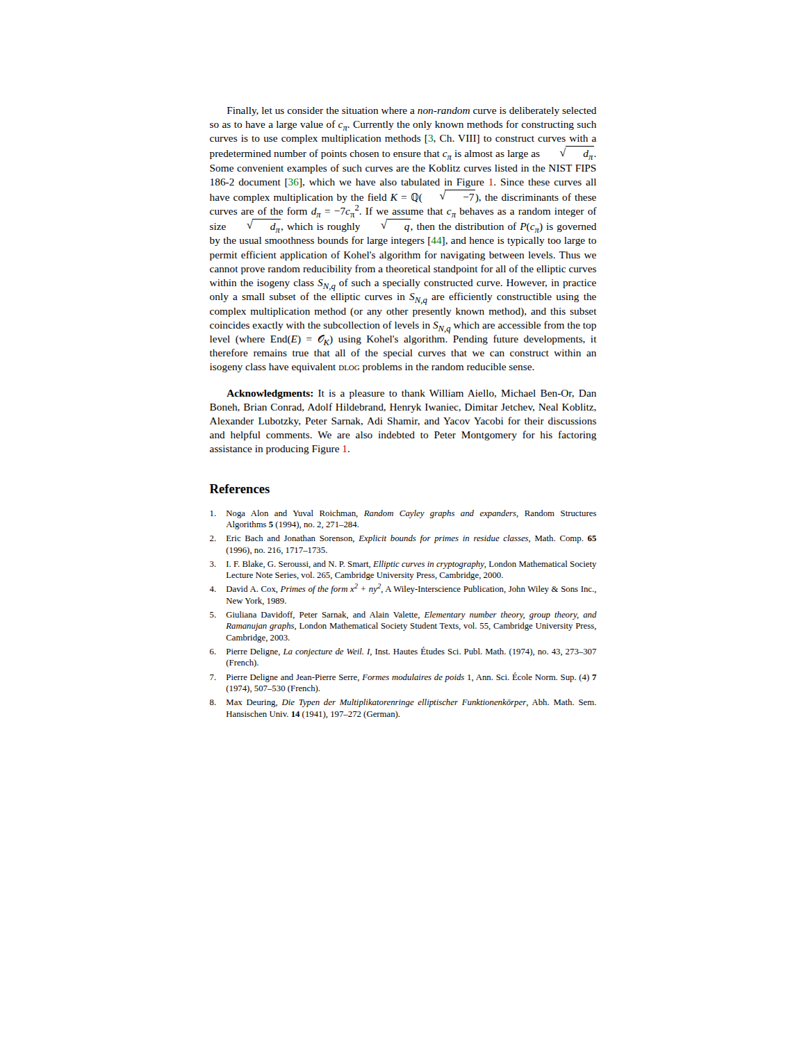Finally, let us consider the situation where a non-random curve is deliberately selected so as to have a large value of cπ. Currently the only known methods for constructing such curves is to use complex multiplication methods [3, Ch. VIII] to construct curves with a predetermined number of points chosen to ensure that cπ is almost as large as dπ. Some convenient examples of such curves are the Koblitz curves listed in the NIST FIPS 186-2 document [36], which we have also tabulated in Figure 1. Since these curves all have complex multiplication by the field K = ℚ(−7), the discriminants of these curves are of the form dπ = −7cπ2. If we assume that cπ behaves as a random integer of size dπ, which is roughly q, then the distribution of P(cπ) is governed by the usual smoothness bounds for large integers [44], and hence is typically too large to permit efficient application of Kohel's algorithm for navigating between levels. Thus we cannot prove random reducibility from a theoretical standpoint for all of the elliptic curves within the isogeny class SN,q of such a specially constructed curve. However, in practice only a small subset of the elliptic curves in SN,q are efficiently constructible using the complex multiplication method (or any other presently known method), and this subset coincides exactly with the subcollection of levels in SN,q which are accessible from the top level (where End(E) = 𝒪K) using Kohel's algorithm. Pending future developments, it therefore remains true that all of the special curves that we can construct within an isogeny class have equivalent dlog problems in the random reducible sense.
Acknowledgments: It is a pleasure to thank William Aiello, Michael Ben-Or, Dan Boneh, Brian Conrad, Adolf Hildebrand, Henryk Iwaniec, Dimitar Jetchev, Neal Koblitz, Alexander Lubotzky, Peter Sarnak, Adi Shamir, and Yacov Yacobi for their discussions and helpful comments. We are also indebted to Peter Montgomery for his factoring assistance in producing Figure 1.
References
1. Noga Alon and Yuval Roichman, Random Cayley graphs and expanders, Random Structures Algorithms 5 (1994), no. 2, 271–284.
2. Eric Bach and Jonathan Sorenson, Explicit bounds for primes in residue classes, Math. Comp. 65 (1996), no. 216, 1717–1735.
3. I. F. Blake, G. Seroussi, and N. P. Smart, Elliptic curves in cryptography, London Mathematical Society Lecture Note Series, vol. 265, Cambridge University Press, Cambridge, 2000.
4. David A. Cox, Primes of the form x2 + ny2, A Wiley-Interscience Publication, John Wiley & Sons Inc., New York, 1989.
5. Giuliana Davidoff, Peter Sarnak, and Alain Valette, Elementary number theory, group theory, and Ramanujan graphs, London Mathematical Society Student Texts, vol. 55, Cambridge University Press, Cambridge, 2003.
6. Pierre Deligne, La conjecture de Weil. I, Inst. Hautes Études Sci. Publ. Math. (1974), no. 43, 273–307 (French).
7. Pierre Deligne and Jean-Pierre Serre, Formes modulaires de poids 1, Ann. Sci. École Norm. Sup. (4) 7 (1974), 507–530 (French).
8. Max Deuring, Die Typen der Multiplikatorenringe elliptischer Funktionenkörper, Abh. Math. Sem. Hansischen Univ. 14 (1941), 197–272 (German).